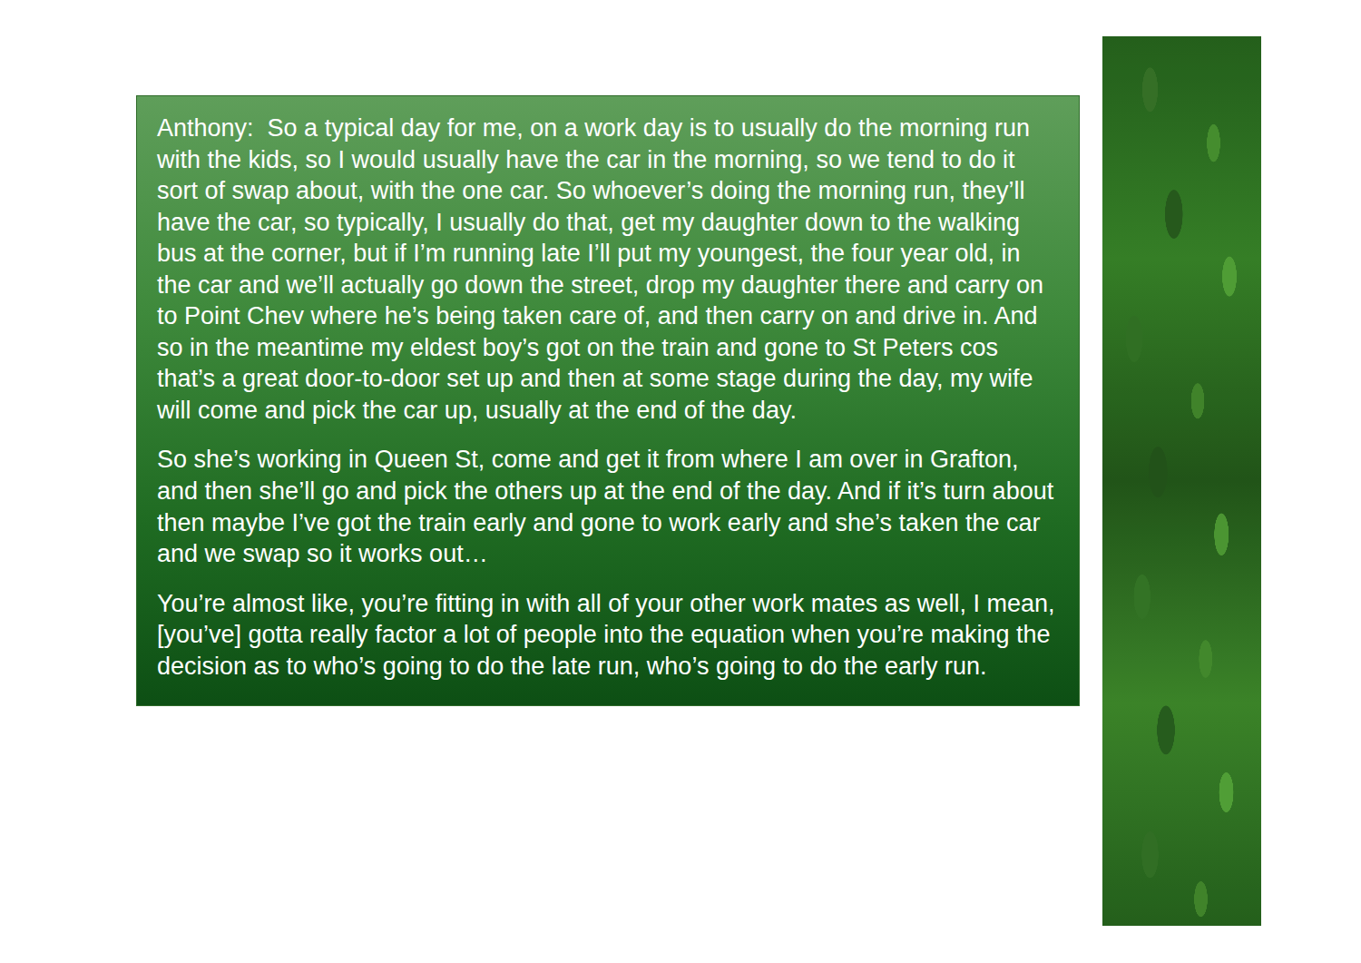Anthony: So a typical day for me, on a work day is to usually do the morning run with the kids, so I would usually have the car in the morning, so we tend to do it sort of swap about, with the one car. So whoever’s doing the morning run, they’ll have the car, so typically, I usually do that, get my daughter down to the walking bus at the corner, but if I’m running late I’ll put my youngest, the four year old, in the car and we’ll actually go down the street, drop my daughter there and carry on to Point Chev where he’s being taken care of, and then carry on and drive in. And so in the meantime my eldest boy’s got on the train and gone to St Peters cos that’s a great door-to-door set up and then at some stage during the day, my wife will come and pick the car up, usually at the end of the day.
So she’s working in Queen St, come and get it from where I am over in Grafton, and then she’ll go and pick the others up at the end of the day. And if it’s turn about then maybe I’ve got the train early and gone to work early and she’s taken the car and we swap so it works out…
You’re almost like, you’re fitting in with all of your other work mates as well, I mean, [you’ve] gotta really factor a lot of people into the equation when you’re making the decision as to who’s going to do the late run, who’s going to do the early run.